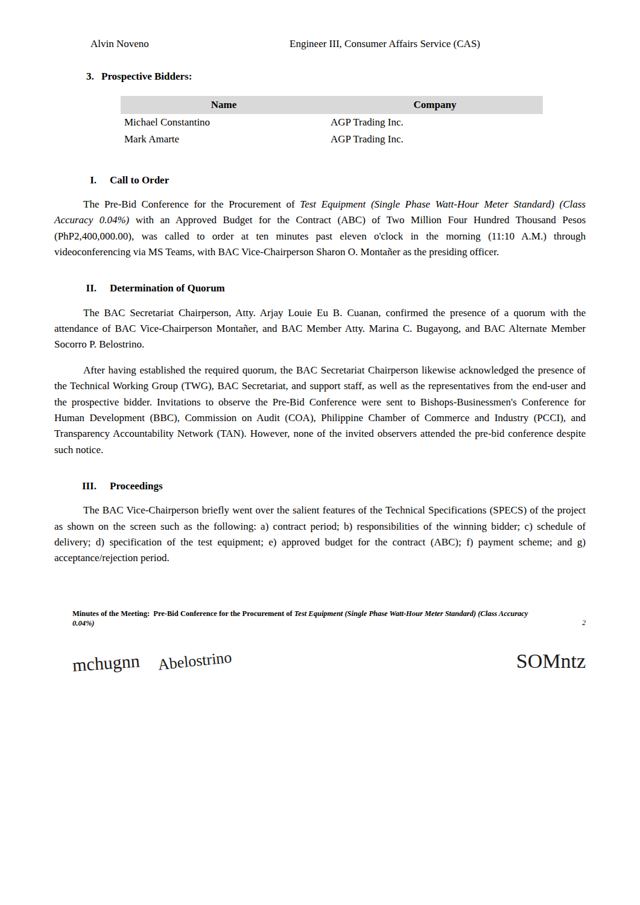Alvin Noveno
Engineer III, Consumer Affairs Service (CAS)
Prospective Bidders:
| Name | Company |
| --- | --- |
| Michael Constantino | AGP Trading Inc. |
| Mark Amarte | AGP Trading Inc. |
I.
Call to Order
The Pre-Bid Conference for the Procurement of Test Equipment (Single Phase Watt-Hour Meter Standard) (Class Accuracy 0.04%) with an Approved Budget for the Contract (ABC) of Two Million Four Hundred Thousand Pesos (PhP2,400,000.00), was called to order at ten minutes past eleven o'clock in the morning (11:10 A.M.) through videoconferencing via MS Teams, with BAC Vice-Chairperson Sharon O. Montañer as the presiding officer.
II.
Determination of Quorum
The BAC Secretariat Chairperson, Atty. Arjay Louie Eu B. Cuanan, confirmed the presence of a quorum with the attendance of BAC Vice-Chairperson Montañer, and BAC Member Atty. Marina C. Bugayong, and BAC Alternate Member Socorro P. Belostrino.
After having established the required quorum, the BAC Secretariat Chairperson likewise acknowledged the presence of the Technical Working Group (TWG), BAC Secretariat, and support staff, as well as the representatives from the end-user and the prospective bidder. Invitations to observe the Pre-Bid Conference were sent to Bishops-Businessmen's Conference for Human Development (BBC), Commission on Audit (COA), Philippine Chamber of Commerce and Industry (PCCI), and Transparency Accountability Network (TAN). However, none of the invited observers attended the pre-bid conference despite such notice.
III.
Proceedings
The BAC Vice-Chairperson briefly went over the salient features of the Technical Specifications (SPECS) of the project as shown on the screen such as the following: a) contract period; b) responsibilities of the winning bidder; c) schedule of delivery; d) specification of the test equipment; e) approved budget for the contract (ABC); f) payment scheme; and g) acceptance/rejection period.
Minutes of the Meeting: Pre-Bid Conference for the Procurement of Test Equipment (Single Phase Watt-Hour Meter Standard) (Class Accuracy 0.04%)
2
mchugnn
Abelostrino
SOMntz